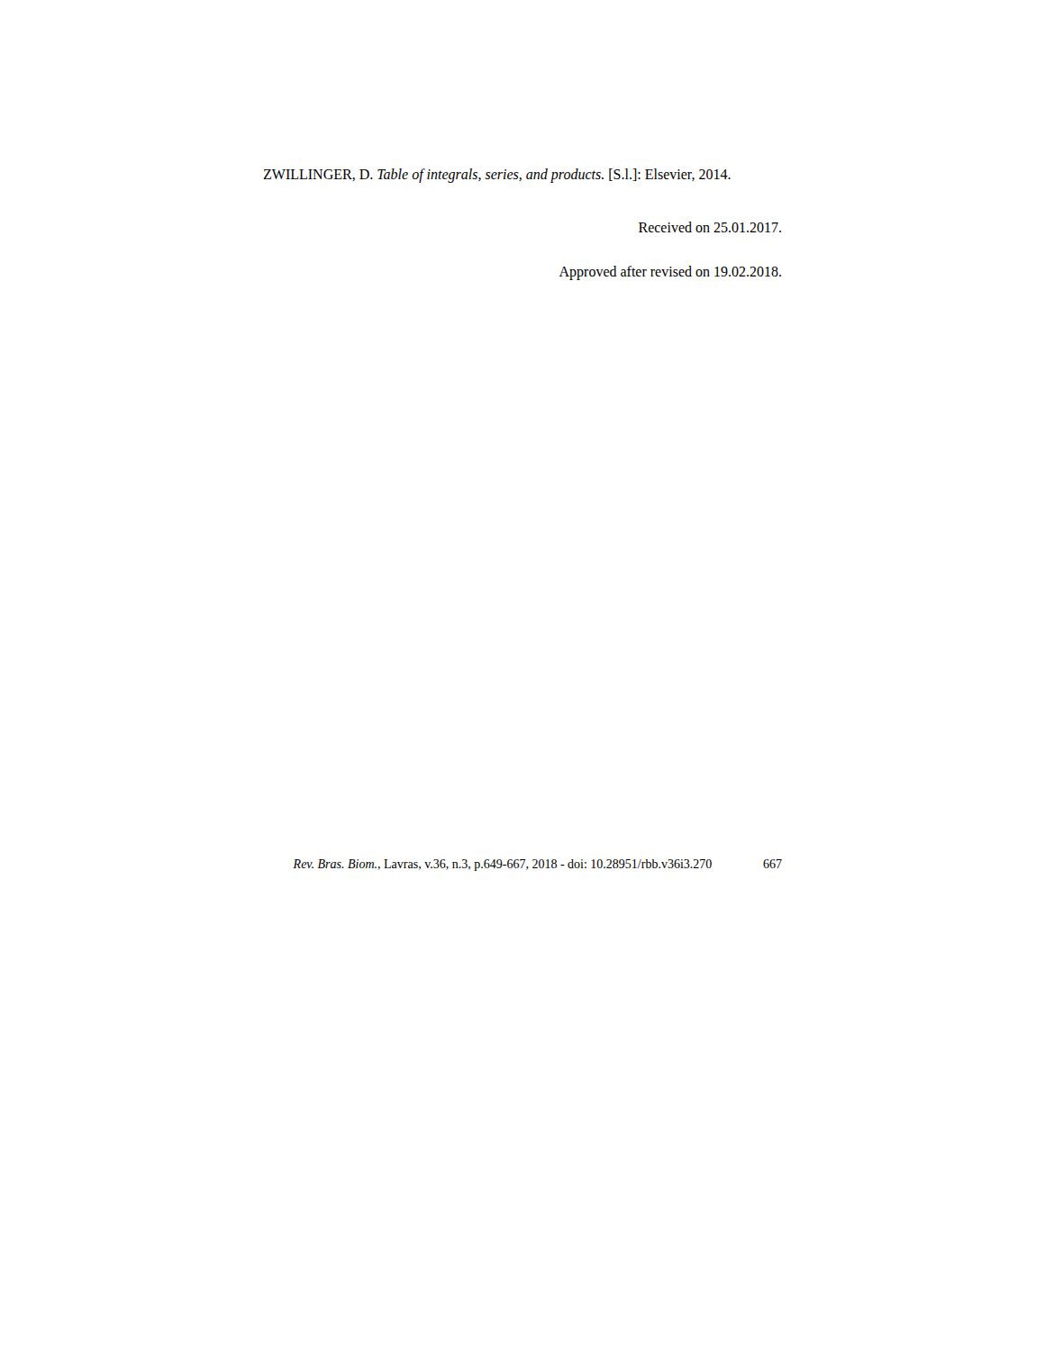ZWILLINGER, D. Table of integrals, series, and products. [S.l.]: Elsevier, 2014.
Received on 25.01.2017.
Approved after revised on 19.02.2018.
Rev. Bras. Biom., Lavras, v.36, n.3, p.649-667, 2018 - doi: 10.28951/rbb.v36i3.270
667